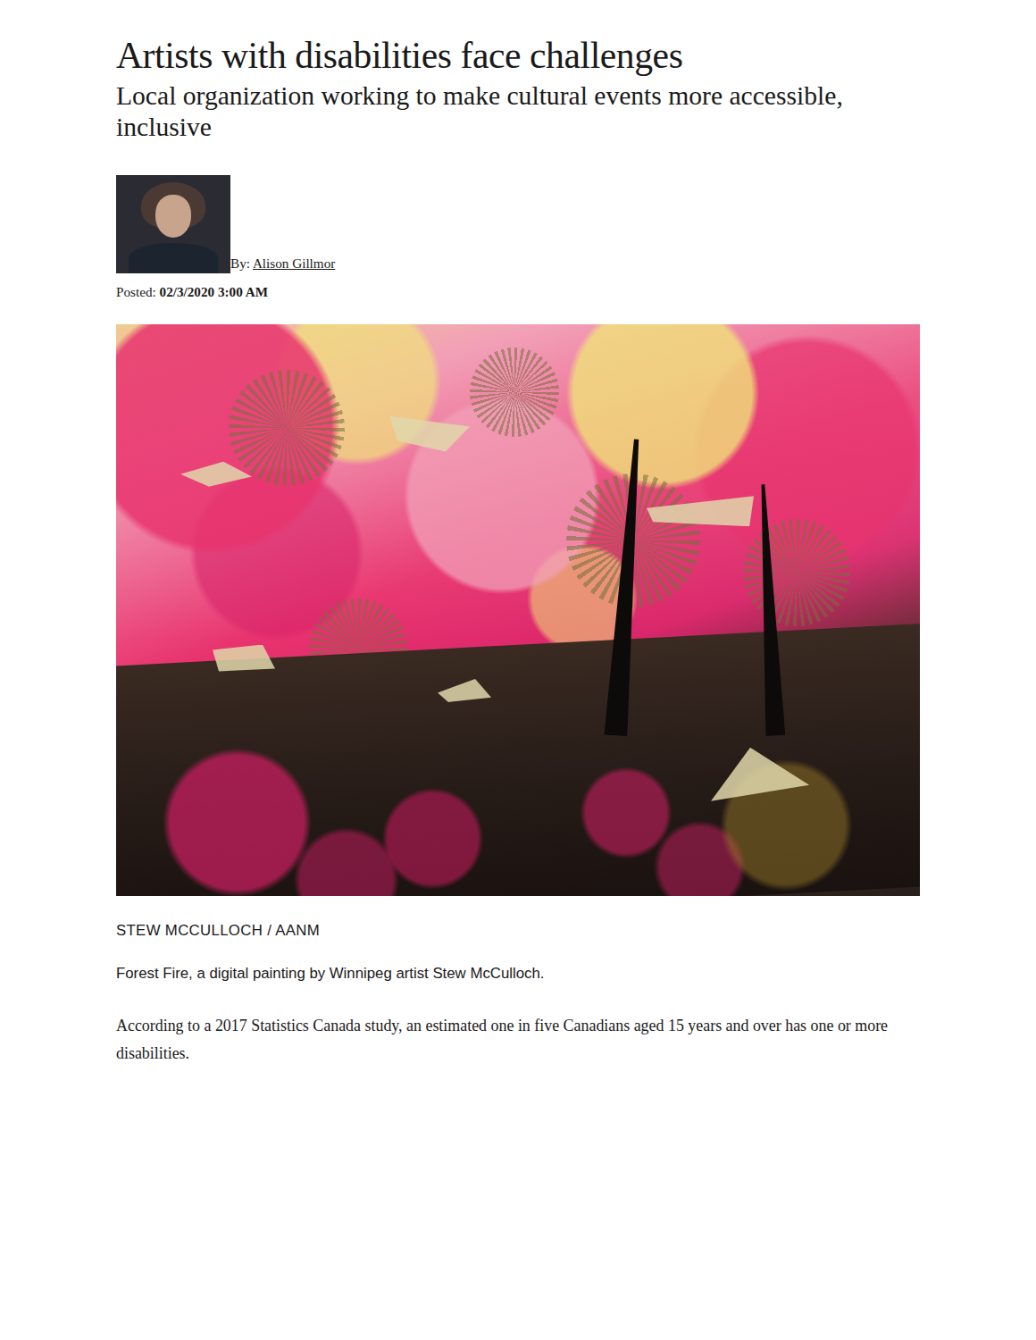Artists with disabilities face challenges
Local organization working to make cultural events more accessible, inclusive
By: Alison Gillmor
Posted: 02/3/2020 3:00 AM
STEW MCCULLOCH / AANM
Forest Fire, a digital painting by Winnipeg artist Stew McCulloch.
According to a 2017 Statistics Canada study, an estimated one in five Canadians aged 15 years and over has one or more disabilities.